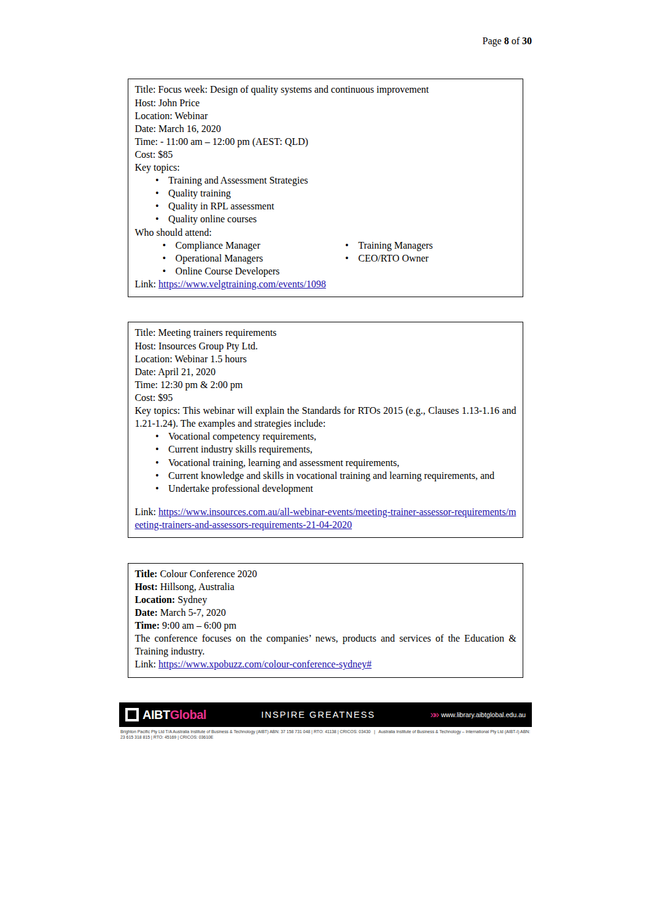Page 8 of 30
Title: Focus week: Design of quality systems and continuous improvement
Host: John Price
Location: Webinar
Date: March 16, 2020
Time: - 11:00 am – 12:00 pm (AEST: QLD)
Cost: $85
Key topics:
Training and Assessment Strategies
Quality training
Quality in RPL assessment
Quality online courses
Who should attend:
Compliance Manager
Operational Managers
Online Course Developers
Training Managers
CEO/RTO Owner
Link: https://www.velgtraining.com/events/1098
Title: Meeting trainers requirements
Host: Insources Group Pty Ltd.
Location: Webinar 1.5 hours
Date: April 21, 2020
Time: 12:30 pm & 2:00 pm
Cost: $95
Key topics: This webinar will explain the Standards for RTOs 2015 (e.g., Clauses 1.13-1.16 and 1.21-1.24). The examples and strategies include:
Vocational competency requirements,
Current industry skills requirements,
Vocational training, learning and assessment requirements,
Current knowledge and skills in vocational training and learning requirements, and
Undertake professional development
Link: https://www.insources.com.au/all-webinar-events/meeting-trainer-assessor-requirements/meeting-trainers-and-assessors-requirements-21-04-2020
Title: Colour Conference 2020
Host: Hillsong, Australia
Location: Sydney
Date: March 5-7, 2020
Time: 9:00 am – 6:00 pm
The conference focuses on the companies’ news, products and services of the Education & Training industry.
Link: https://www.xpobuzz.com/colour-conference-sydney#
AIBT Global
INSPIRE GREATNESS
»» www.library.aibtglobal.edu.au
Brighton Pacific Pty Ltd T/A Australia Institute of Business & Technology (AIBT) ABN: 37 158 731 048 | RTO: 41138 | CRICOS: 03430 | Australia Institute of Business & Technology – International Pty Ltd (AIBT-I) ABN: 23 615 318 815 | RTO: 45169 | CRICOS: 03610E